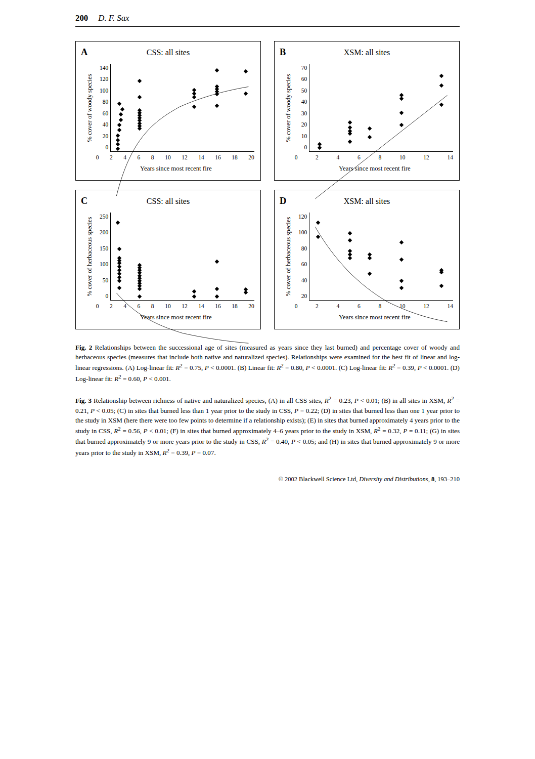200 D. F. Sax
A
CSS: all sites
% cover of woody species
140120100806040200
02468101214161820
Years since most recent fire
B
XSM: all sites
% cover of woody species
706050403020100
02468101214
Years since most recent fire
C
CSS: all sites
% cover of herbaceous species
250200150100500
02468101214161820
Years since most recent fire
D
XSM: all sites
% cover of herbaceous species
12010080604020
02468101214
Years since most recent fire
Fig. 2 Relationships between the successional age of sites (measured as years since they last burned) and percentage cover of woody and herbaceous species (measures that include both native and naturalized species). Relationships were examined for the best fit of linear and log-linear regressions. (A) Log-linear fit: R2 = 0.75, P < 0.0001. (B) Linear fit: R2 = 0.80, P < 0.0001. (C) Log-linear fit: R2 = 0.39, P < 0.0001. (D) Log-linear fit: R2 = 0.60, P < 0.001.
Fig. 3 Relationship between richness of native and naturalized species, (A) in all CSS sites, R2 = 0.23, P < 0.01; (B) in all sites in XSM, R2 = 0.21, P < 0.05; (C) in sites that burned less than 1 year prior to the study in CSS, P = 0.22; (D) in sites that burned less than one 1 year prior to the study in XSM (here there were too few points to determine if a relationship exists); (E) in sites that burned approximately 4 years prior to the study in CSS, R2 = 0.56, P < 0.01; (F) in sites that burned approximately 4–6 years prior to the study in XSM, R2 = 0.32, P = 0.11; (G) in sites that burned approximately 9 or more years prior to the study in CSS, R2 = 0.40, P < 0.05; and (H) in sites that burned approximately 9 or more years prior to the study in XSM, R2 = 0.39, P = 0.07.
© 2002 Blackwell Science Ltd, Diversity and Distributions, 8, 193–210